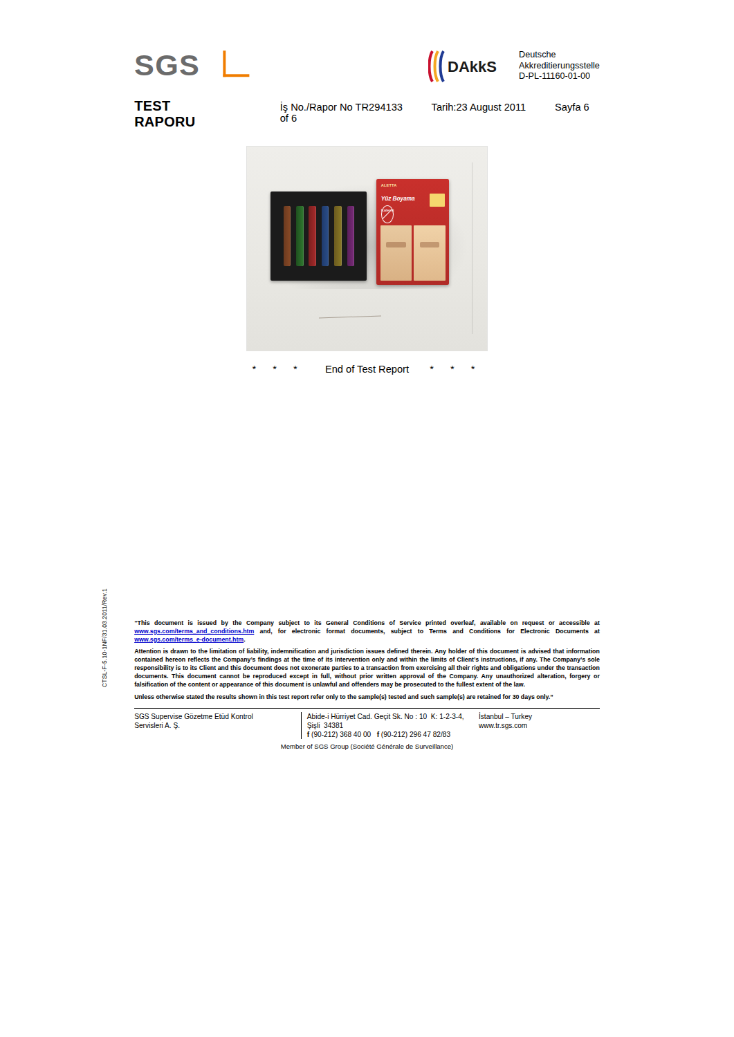SGS
DAkkS
Deutsche
Akkreditierungsstelle
D-PL-11160-01-00
TEST RAPORU
İş No./Rapor No TR294133 Tarih:23 August 2011 Sayfa 6 of 6
ALETTA
Yüz Boyama
Kalemi
* * *
End of Test Report
* * *
CTSL-F-5.10-1NF/31.03.2011/Rev.1
“This document is issued by the Company subject to its General Conditions of Service printed overleaf, available on request or accessible at www.sgs.com/terms_and_conditions.htm and, for electronic format documents, subject to Terms and Conditions for Electronic Documents at www.sgs.com/terms_e-document.htm.
Attention is drawn to the limitation of liability, indemnification and jurisdiction issues defined therein. Any holder of this document is advised that information contained hereon reflects the Company’s findings at the time of its intervention only and within the limits of Client’s instructions, if any. The Company’s sole responsibility is to its Client and this document does not exonerate parties to a transaction from exercising all their rights and obligations under the transaction documents. This document cannot be reproduced except in full, without prior written approval of the Company. Any unauthorized alteration, forgery or falsification of the content or appearance of this document is unlawful and offenders may be prosecuted to the fullest extent of the law.
Unless otherwise stated the results shown in this test report refer only to the sample(s) tested and such sample(s) are retained for 30 days only.”
SGS Supervise Gözetme Etüd Kontrol
Servisleri A. Ş.
Abide-i Hürriyet Cad. Geçit Sk. No : 10 K: 1-2-3-4, Şişli 34381
f (90-212) 368 40 00 f (90-212) 296 47 82/83
İstanbul – Turkey
www.tr.sgs.com
Member of SGS Group (Société Générale de Surveillance)